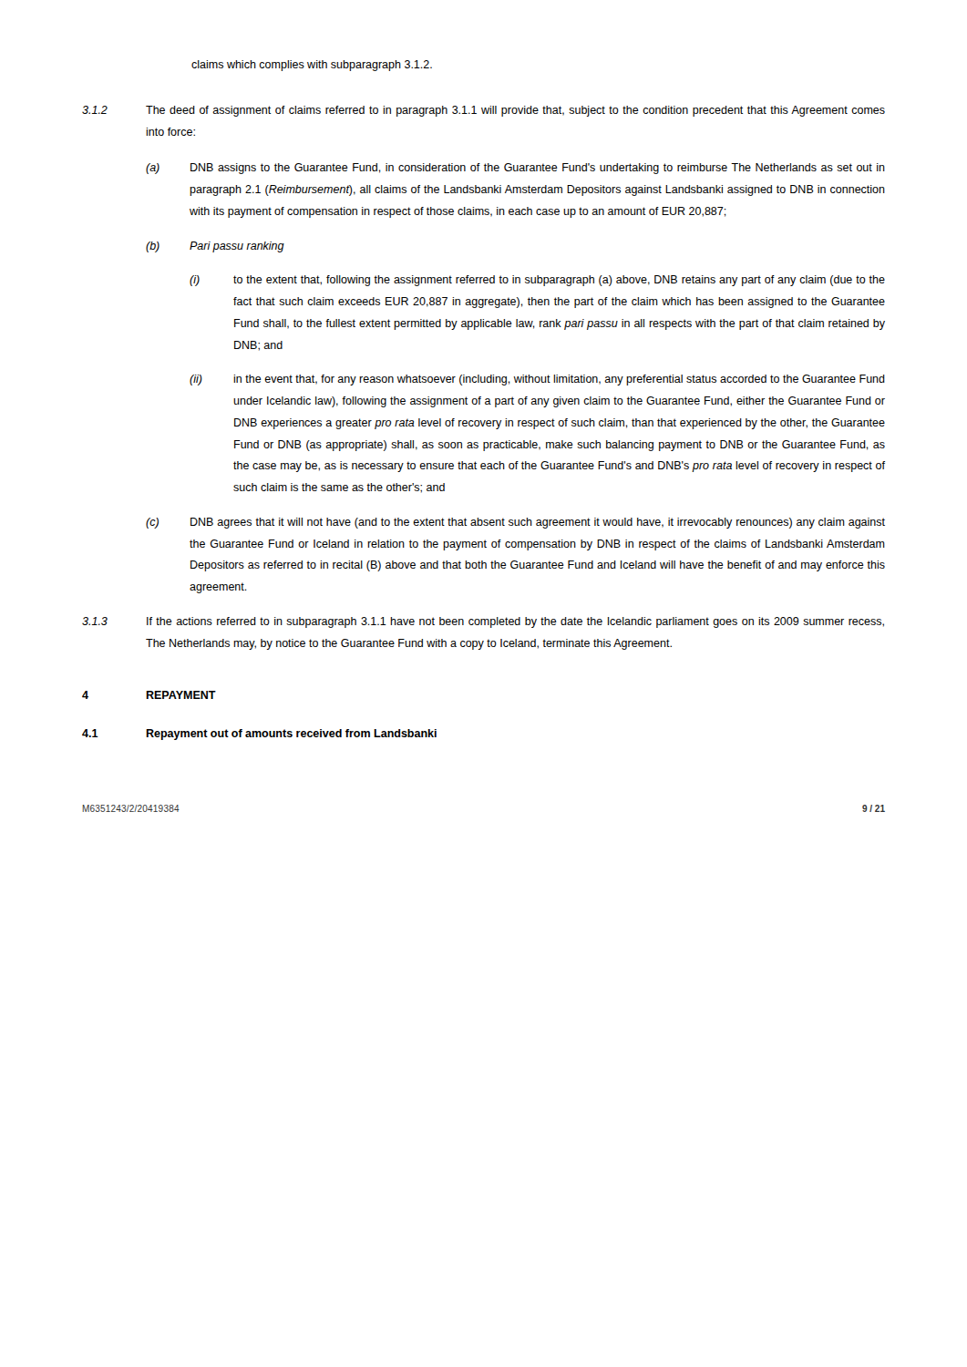claims which complies with subparagraph 3.1.2.
3.1.2
The deed of assignment of claims referred to in paragraph 3.1.1 will provide that, subject to the condition precedent that this Agreement comes into force:
(a)
DNB assigns to the Guarantee Fund, in consideration of the Guarantee Fund's undertaking to reimburse The Netherlands as set out in paragraph 2.1 (Reimbursement), all claims of the Landsbanki Amsterdam Depositors against Landsbanki assigned to DNB in connection with its payment of compensation in respect of those claims, in each case up to an amount of EUR 20,887;
(b)
Pari passu ranking
(i)
to the extent that, following the assignment referred to in subparagraph (a) above, DNB retains any part of any claim (due to the fact that such claim exceeds EUR 20,887 in aggregate), then the part of the claim which has been assigned to the Guarantee Fund shall, to the fullest extent permitted by applicable law, rank pari passu in all respects with the part of that claim retained by DNB; and
(ii)
in the event that, for any reason whatsoever (including, without limitation, any preferential status accorded to the Guarantee Fund under Icelandic law), following the assignment of a part of any given claim to the Guarantee Fund, either the Guarantee Fund or DNB experiences a greater pro rata level of recovery in respect of such claim, than that experienced by the other, the Guarantee Fund or DNB (as appropriate) shall, as soon as practicable, make such balancing payment to DNB or the Guarantee Fund, as the case may be, as is necessary to ensure that each of the Guarantee Fund's and DNB's pro rata level of recovery in respect of such claim is the same as the other's; and
(c)
DNB agrees that it will not have (and to the extent that absent such agreement it would have, it irrevocably renounces) any claim against the Guarantee Fund or Iceland in relation to the payment of compensation by DNB in respect of the claims of Landsbanki Amsterdam Depositors as referred to in recital (B) above and that both the Guarantee Fund and Iceland will have the benefit of and may enforce this agreement.
3.1.3
If the actions referred to in subparagraph 3.1.1 have not been completed by the date the Icelandic parliament goes on its 2009 summer recess, The Netherlands may, by notice to the Guarantee Fund with a copy to Iceland, terminate this Agreement.
4 REPAYMENT
4.1 Repayment out of amounts received from Landsbanki
M6351243/2/20419384
9 / 21